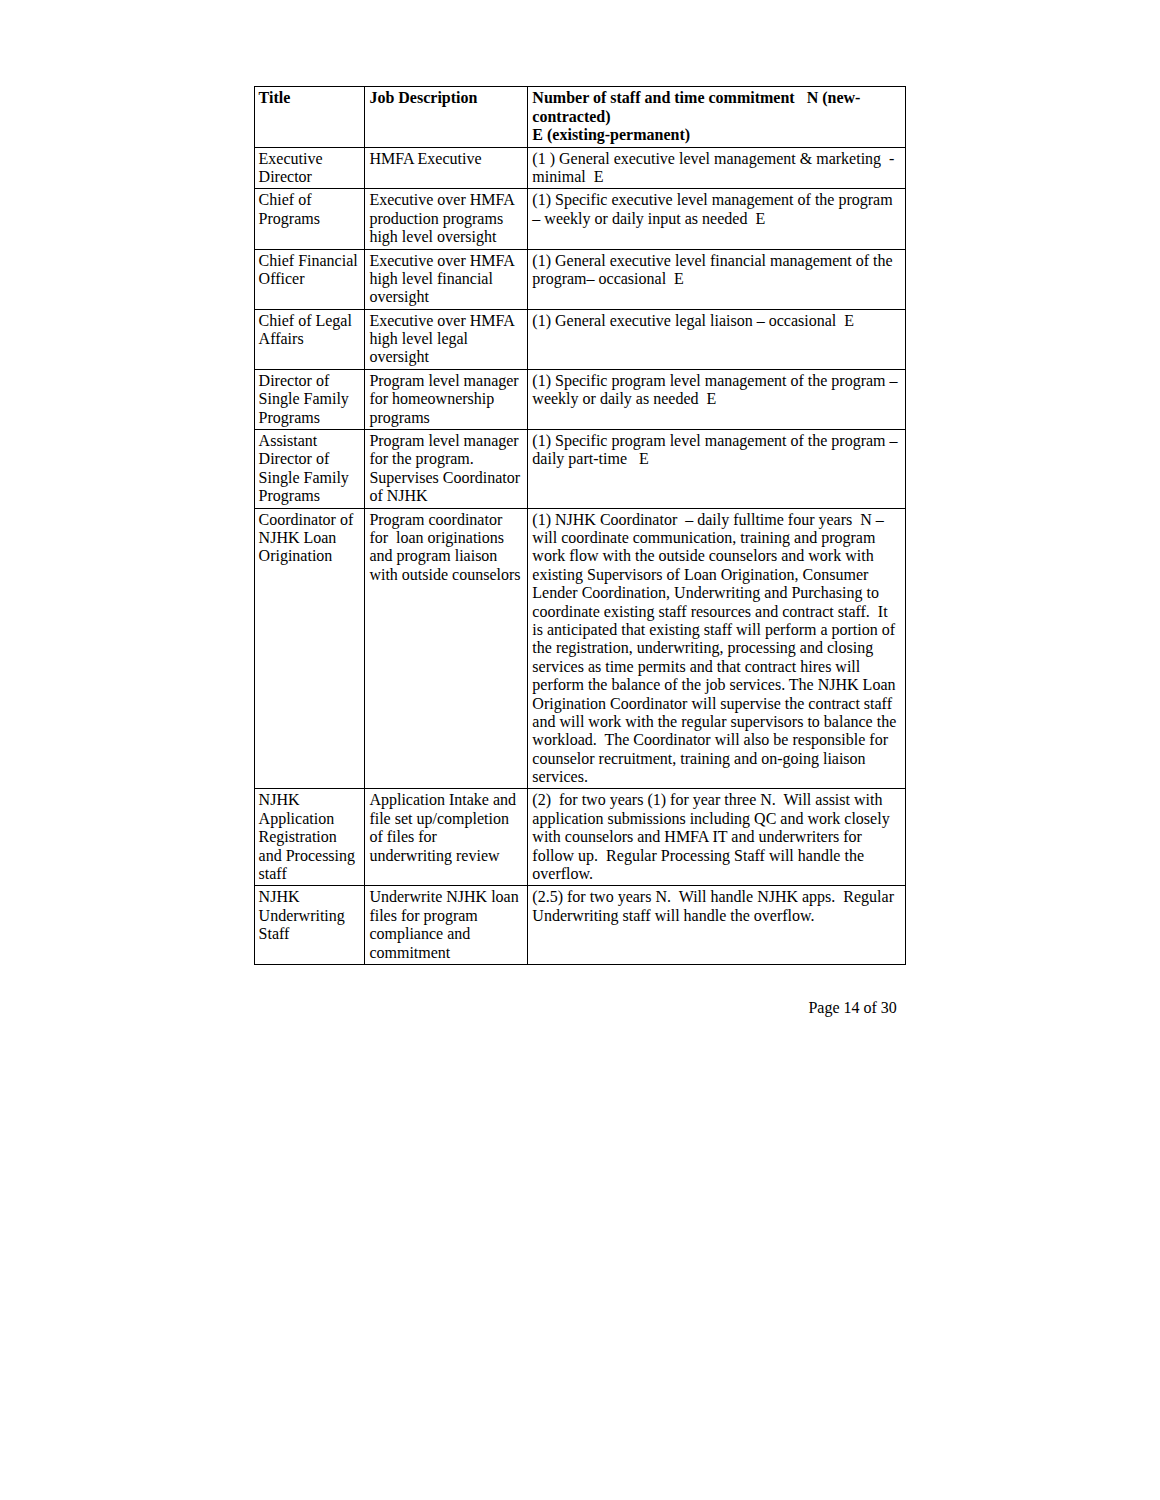| Title | Job Description | Number of staff and time commitment N (new-contracted) E (existing-permanent) |
| --- | --- | --- |
| Executive Director | HMFA Executive | (1 ) General executive level management & marketing -minimal E |
| Chief of Programs | Executive over HMFA production programs high level oversight | (1) Specific executive level management of the program – weekly or daily input as needed E |
| Chief Financial Officer | Executive over HMFA high level financial oversight | (1) General executive level financial management of the program– occasional E |
| Chief of Legal Affairs | Executive over HMFA high level legal oversight | (1) General executive legal liaison – occasional E |
| Director of Single Family Programs | Program level manager for homeownership programs | (1) Specific program level management of the program – weekly or daily as needed E |
| Assistant Director of Single Family Programs | Program level manager for the program. Supervises Coordinator of NJHK | (1) Specific program level management of the program – daily part-time E |
| Coordinator of NJHK Loan Origination | Program coordinator for loan originations and program liaison with outside counselors | (1) NJHK Coordinator – daily fulltime four years N – will coordinate communication, training and program work flow with the outside counselors and work with existing Supervisors of Loan Origination, Consumer Lender Coordination, Underwriting and Purchasing to coordinate existing staff resources and contract staff. It is anticipated that existing staff will perform a portion of the registration, underwriting, processing and closing services as time permits and that contract hires will perform the balance of the job services. The NJHK Loan Origination Coordinator will supervise the contract staff and will work with the regular supervisors to balance the workload. The Coordinator will also be responsible for counselor recruitment, training and on-going liaison services. |
| NJHK Application Registration and Processing staff | Application Intake and file set up/completion of files for underwriting review | (2) for two years (1) for year three N. Will assist with application submissions including QC and work closely with counselors and HMFA IT and underwriters for follow up. Regular Processing Staff will handle the overflow. |
| NJHK Underwriting Staff | Underwrite NJHK loan files for program compliance and commitment | (2.5) for two years N. Will handle NJHK apps. Regular Underwriting staff will handle the overflow. |
Page 14 of 30